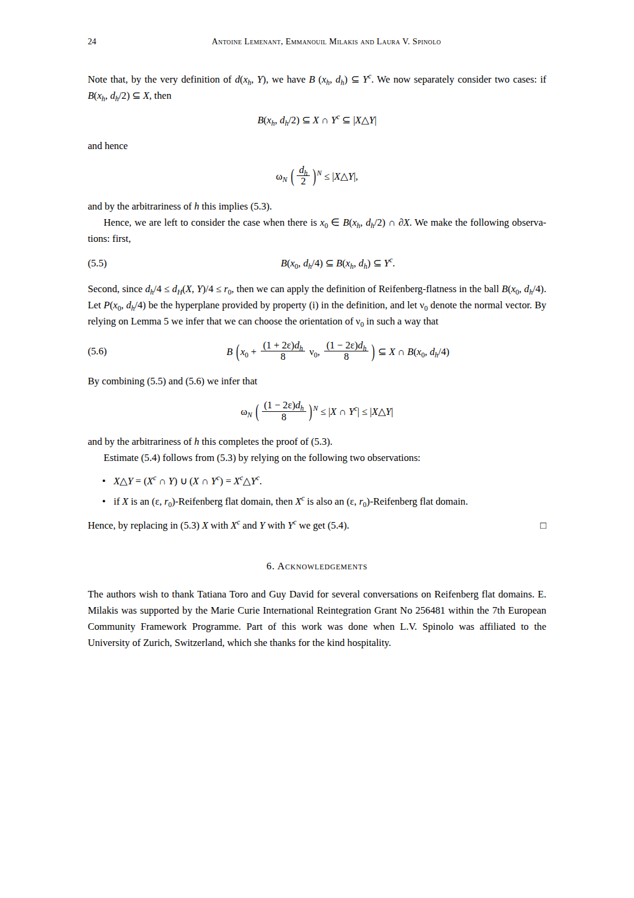24 Antoine Lemenant, Emmanouil Milakis and Laura V. Spinolo
Note that, by the very definition of d(xh, Y), we have B (xh, dh) ⊆ Yc. We now separately consider two cases: if B(xh, dh/2) ⊆ X, then
B(xh, dh/2) ⊆ X ∩ Yc ⊆ |X△Y|
and hence
ωN (dh 2)N ≤ |X△Y|,
and by the arbitrariness of h this implies (5.3).
Hence, we are left to consider the case when there is x0 ∈ B(xh, dh/2) ∩ ∂X. We make the following observations: first,
(5.5) B(x0, dh/4) ⊆ B(xh, dh) ⊆ Yc.
Second, since dh/4 ≤ dH(X, Y)/4 ≤ r0, then we can apply the definition of Reifenberg-flatness in the ball B(x0, dh/4). Let P(x0, dh/4) be the hyperplane provided by property (i) in the definition, and let ν0 denote the normal vector. By relying on Lemma 5 we infer that we can choose the orientation of ν0 in such a way that
(5.6) B (x0 + (1 + 2ε)dh 8 ν0, (1 − 2ε)dh 8) ⊆ X ∩ B(x0, dh/4)
By combining (5.5) and (5.6) we infer that
ωN ((1 − 2ε)dh 8)N ≤ |X ∩ Yc| ≤ |X△Y|
and by the arbitrariness of h this completes the proof of (5.3).
Estimate (5.4) follows from (5.3) by relying on the following two observations:
X△Y = (Xc ∩ Y) ∪ (X ∩ Yc) = Xc△Yc.
if X is an (ε, r0)-Reifenberg flat domain, then Xc is also an (ε, r0)-Reifenberg flat domain.
Hence, by replacing in (5.3) X with Xc and Y with Yc we get (5.4). □
6. Acknowledgements
The authors wish to thank Tatiana Toro and Guy David for several conversations on Reifenberg flat domains. E. Milakis was supported by the Marie Curie International Reintegration Grant No 256481 within the 7th European Community Framework Programme. Part of this work was done when L.V. Spinolo was affiliated to the University of Zurich, Switzerland, which she thanks for the kind hospitality.